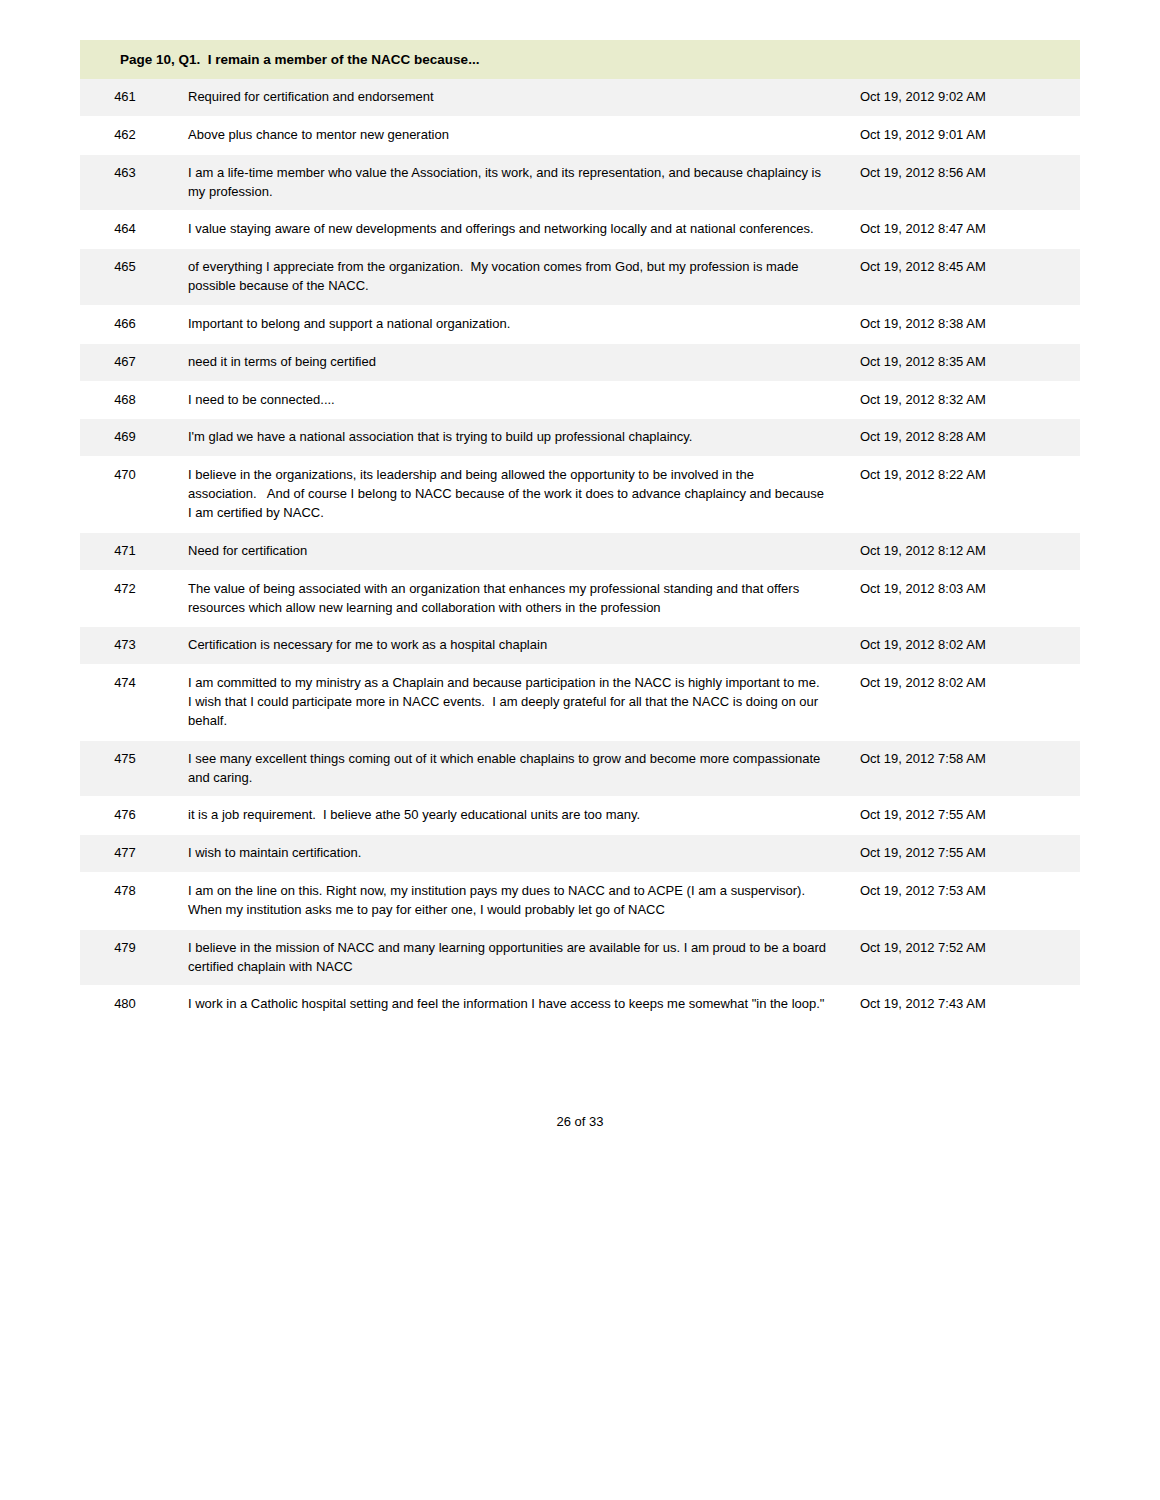Page 10, Q1. I remain a member of the NACC because...
| 461 | Required for certification and endorsement | Oct 19, 2012 9:02 AM |
| 462 | Above plus chance to mentor new generation | Oct 19, 2012 9:01 AM |
| 463 | I am a life-time member who value the Association, its work, and its representation, and because chaplaincy is my profession. | Oct 19, 2012 8:56 AM |
| 464 | I value staying aware of new developments and offerings and networking locally and at national conferences. | Oct 19, 2012 8:47 AM |
| 465 | of everything I appreciate from the organization. My vocation comes from God, but my profession is made possible because of the NACC. | Oct 19, 2012 8:45 AM |
| 466 | Important to belong and support a national organization. | Oct 19, 2012 8:38 AM |
| 467 | need it in terms of being certified | Oct 19, 2012 8:35 AM |
| 468 | I need to be connected.... | Oct 19, 2012 8:32 AM |
| 469 | I'm glad we have a national association that is trying to build up professional chaplaincy. | Oct 19, 2012 8:28 AM |
| 470 | I believe in the organizations, its leadership and being allowed the opportunity to be involved in the association. And of course I belong to NACC because of the work it does to advance chaplaincy and because I am certified by NACC. | Oct 19, 2012 8:22 AM |
| 471 | Need for certification | Oct 19, 2012 8:12 AM |
| 472 | The value of being associated with an organization that enhances my professional standing and that offers resources which allow new learning and collaboration with others in the profession | Oct 19, 2012 8:03 AM |
| 473 | Certification is necessary for me to work as a hospital chaplain | Oct 19, 2012 8:02 AM |
| 474 | I am committed to my ministry as a Chaplain and because participation in the NACC is highly important to me. I wish that I could participate more in NACC events. I am deeply grateful for all that the NACC is doing on our behalf. | Oct 19, 2012 8:02 AM |
| 475 | I see many excellent things coming out of it which enable chaplains to grow and become more compassionate and caring. | Oct 19, 2012 7:58 AM |
| 476 | it is a job requirement. I believe athe 50 yearly educational units are too many. | Oct 19, 2012 7:55 AM |
| 477 | I wish to maintain certification. | Oct 19, 2012 7:55 AM |
| 478 | I am on the line on this. Right now, my institution pays my dues to NACC and to ACPE (I am a suspervisor). When my institution asks me to pay for either one, I would probably let go of NACC | Oct 19, 2012 7:53 AM |
| 479 | I believe in the mission of NACC and many learning opportunities are available for us. I am proud to be a board certified chaplain with NACC | Oct 19, 2012 7:52 AM |
| 480 | I work in a Catholic hospital setting and feel the information I have access to keeps me somewhat "in the loop." | Oct 19, 2012 7:43 AM |
26 of 33